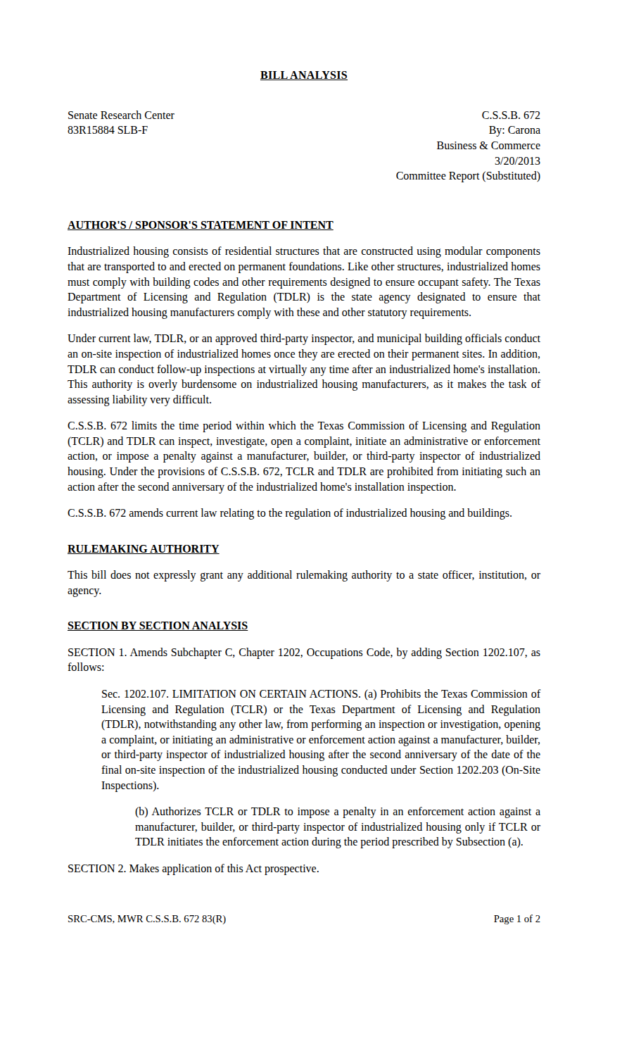BILL ANALYSIS
C.S.S.B. 672
By: Carona
Business & Commerce
3/20/2013
Committee Report (Substituted)
Senate Research Center
83R15884 SLB-F
AUTHOR'S / SPONSOR'S STATEMENT OF INTENT
Industrialized housing consists of residential structures that are constructed using modular components that are transported to and erected on permanent foundations. Like other structures, industrialized homes must comply with building codes and other requirements designed to ensure occupant safety. The Texas Department of Licensing and Regulation (TDLR) is the state agency designated to ensure that industrialized housing manufacturers comply with these and other statutory requirements.
Under current law, TDLR, or an approved third-party inspector, and municipal building officials conduct an on-site inspection of industrialized homes once they are erected on their permanent sites. In addition, TDLR can conduct follow-up inspections at virtually any time after an industrialized home's installation. This authority is overly burdensome on industrialized housing manufacturers, as it makes the task of assessing liability very difficult.
C.S.S.B. 672 limits the time period within which the Texas Commission of Licensing and Regulation (TCLR) and TDLR can inspect, investigate, open a complaint, initiate an administrative or enforcement action, or impose a penalty against a manufacturer, builder, or third-party inspector of industrialized housing. Under the provisions of C.S.S.B. 672, TCLR and TDLR are prohibited from initiating such an action after the second anniversary of the industrialized home's installation inspection.
C.S.S.B. 672 amends current law relating to the regulation of industrialized housing and buildings.
RULEMAKING AUTHORITY
This bill does not expressly grant any additional rulemaking authority to a state officer, institution, or agency.
SECTION BY SECTION ANALYSIS
SECTION 1. Amends Subchapter C, Chapter 1202, Occupations Code, by adding Section 1202.107, as follows:
Sec. 1202.107. LIMITATION ON CERTAIN ACTIONS. (a) Prohibits the Texas Commission of Licensing and Regulation (TCLR) or the Texas Department of Licensing and Regulation (TDLR), notwithstanding any other law, from performing an inspection or investigation, opening a complaint, or initiating an administrative or enforcement action against a manufacturer, builder, or third-party inspector of industrialized housing after the second anniversary of the date of the final on-site inspection of the industrialized housing conducted under Section 1202.203 (On-Site Inspections).
(b) Authorizes TCLR or TDLR to impose a penalty in an enforcement action against a manufacturer, builder, or third-party inspector of industrialized housing only if TCLR or TDLR initiates the enforcement action during the period prescribed by Subsection (a).
SECTION 2. Makes application of this Act prospective.
SRC-CMS, MWR C.S.S.B. 672 83(R)
Page 1 of 2